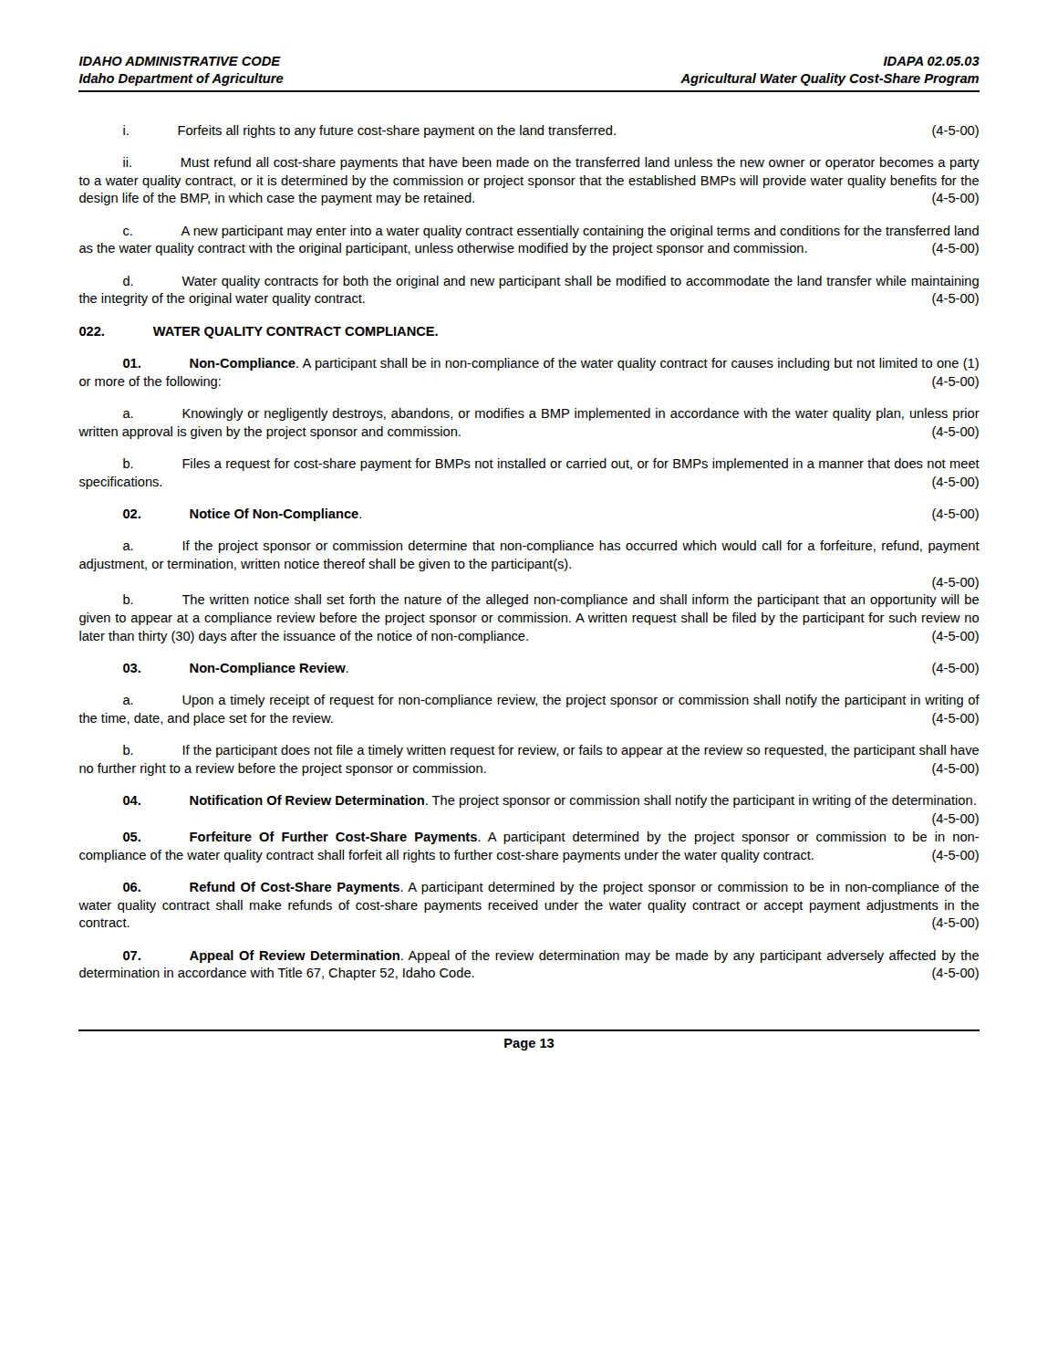IDAHO ADMINISTRATIVE CODE
Idaho Department of Agriculture
IDAPA 02.05.03
Agricultural Water Quality Cost-Share Program
i. Forfeits all rights to any future cost-share payment on the land transferred.(4-5-00)
ii. Must refund all cost-share payments that have been made on the transferred land unless the new owner or operator becomes a party to a water quality contract, or it is determined by the commission or project sponsor that the established BMPs will provide water quality benefits for the design life of the BMP, in which case the payment may be retained.(4-5-00)
c. A new participant may enter into a water quality contract essentially containing the original terms and conditions for the transferred land as the water quality contract with the original participant, unless otherwise modified by the project sponsor and commission.(4-5-00)
d. Water quality contracts for both the original and new participant shall be modified to accommodate the land transfer while maintaining the integrity of the original water quality contract.(4-5-00)
022. WATER QUALITY CONTRACT COMPLIANCE.
01. Non-Compliance. A participant shall be in non-compliance of the water quality contract for causes including but not limited to one (1) or more of the following:(4-5-00)
a. Knowingly or negligently destroys, abandons, or modifies a BMP implemented in accordance with the water quality plan, unless prior written approval is given by the project sponsor and commission.(4-5-00)
b. Files a request for cost-share payment for BMPs not installed or carried out, or for BMPs implemented in a manner that does not meet specifications.(4-5-00)
02. Notice Of Non-Compliance.(4-5-00)
a. If the project sponsor or commission determine that non-compliance has occurred which would call for a forfeiture, refund, payment adjustment, or termination, written notice thereof shall be given to the participant(s).
(4-5-00)
b. The written notice shall set forth the nature of the alleged non-compliance and shall inform the participant that an opportunity will be given to appear at a compliance review before the project sponsor or commission. A written request shall be filed by the participant for such review no later than thirty (30) days after the issuance of the notice of non-compliance.(4-5-00)
03. Non-Compliance Review.(4-5-00)
a. Upon a timely receipt of request for non-compliance review, the project sponsor or commission shall notify the participant in writing of the time, date, and place set for the review.(4-5-00)
b. If the participant does not file a timely written request for review, or fails to appear at the review so requested, the participant shall have no further right to a review before the project sponsor or commission.(4-5-00)
04. Notification Of Review Determination. The project sponsor or commission shall notify the participant in writing of the determination.(4-5-00)
05. Forfeiture Of Further Cost-Share Payments. A participant determined by the project sponsor or commission to be in non-compliance of the water quality contract shall forfeit all rights to further cost-share payments under the water quality contract.(4-5-00)
06. Refund Of Cost-Share Payments. A participant determined by the project sponsor or commission to be in non-compliance of the water quality contract shall make refunds of cost-share payments received under the water quality contract or accept payment adjustments in the contract.(4-5-00)
07. Appeal Of Review Determination. Appeal of the review determination may be made by any participant adversely affected by the determination in accordance with Title 67, Chapter 52, Idaho Code.(4-5-00)
Page 13